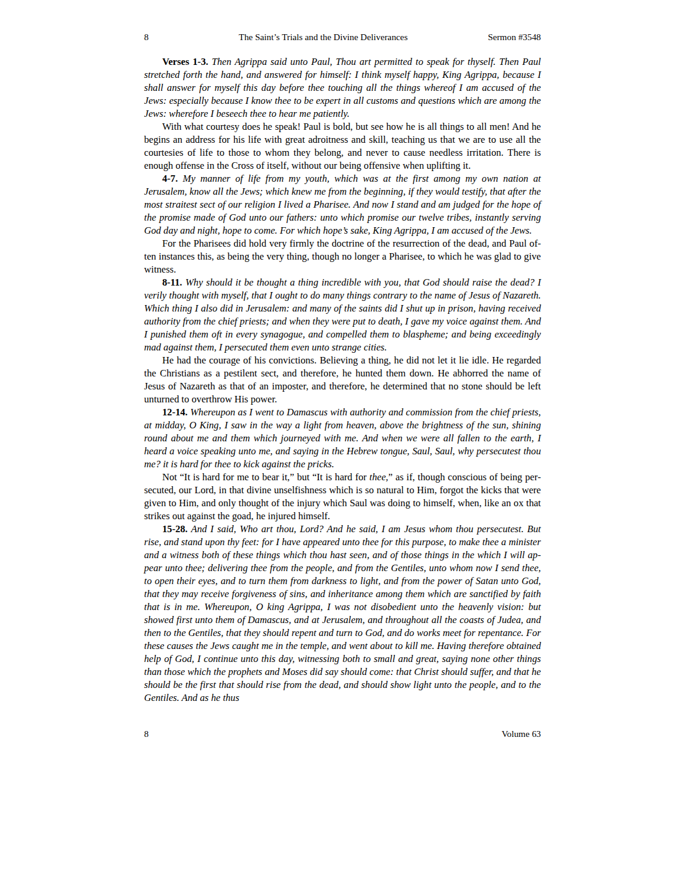8 The Saint’s Trials and the Divine Deliverances Sermon #3548
Verses 1-3. Then Agrippa said unto Paul, Thou art permitted to speak for thyself. Then Paul stretched forth the hand, and answered for himself: I think myself happy, King Agrippa, because I shall answer for myself this day before thee touching all the things whereof I am accused of the Jews: especially because I know thee to be expert in all customs and questions which are among the Jews: wherefore I beseech thee to hear me patiently.
With what courtesy does he speak! Paul is bold, but see how he is all things to all men! And he begins an address for his life with great adroitness and skill, teaching us that we are to use all the courtesies of life to those to whom they belong, and never to cause needless irritation. There is enough offense in the Cross of itself, without our being offensive when uplifting it.
4-7. My manner of life from my youth, which was at the first among my own nation at Jerusalem, know all the Jews; which knew me from the beginning, if they would testify, that after the most straitest sect of our religion I lived a Pharisee. And now I stand and am judged for the hope of the promise made of God unto our fathers: unto which promise our twelve tribes, instantly serving God day and night, hope to come. For which hope’s sake, King Agrippa, I am accused of the Jews.
For the Pharisees did hold very firmly the doctrine of the resurrection of the dead, and Paul often instances this, as being the very thing, though no longer a Pharisee, to which he was glad to give witness.
8-11. Why should it be thought a thing incredible with you, that God should raise the dead? I verily thought with myself, that I ought to do many things contrary to the name of Jesus of Nazareth. Which thing I also did in Jerusalem: and many of the saints did I shut up in prison, having received authority from the chief priests; and when they were put to death, I gave my voice against them. And I punished them oft in every synagogue, and compelled them to blaspheme; and being exceedingly mad against them, I persecuted them even unto strange cities.
He had the courage of his convictions. Believing a thing, he did not let it lie idle. He regarded the Christians as a pestilent sect, and therefore, he hunted them down. He abhorred the name of Jesus of Nazareth as that of an imposter, and therefore, he determined that no stone should be left unturned to overthrow His power.
12-14. Whereupon as I went to Damascus with authority and commission from the chief priests, at midday, O King, I saw in the way a light from heaven, above the brightness of the sun, shining round about me and them which journeyed with me. And when we were all fallen to the earth, I heard a voice speaking unto me, and saying in the Hebrew tongue, Saul, Saul, why persecutest thou me? it is hard for thee to kick against the pricks.
Not “It is hard for me to bear it,” but “It is hard for thee,” as if, though conscious of being persecuted, our Lord, in that divine unselfishness which is so natural to Him, forgot the kicks that were given to Him, and only thought of the injury which Saul was doing to himself, when, like an ox that strikes out against the goad, he injured himself.
15-28. And I said, Who art thou, Lord? And he said, I am Jesus whom thou persecutest. But rise, and stand upon thy feet: for I have appeared unto thee for this purpose, to make thee a minister and a witness both of these things which thou hast seen, and of those things in the which I will appear unto thee; delivering thee from the people, and from the Gentiles, unto whom now I send thee, to open their eyes, and to turn them from darkness to light, and from the power of Satan unto God, that they may receive forgiveness of sins, and inheritance among them which are sanctified by faith that is in me. Whereupon, O king Agrippa, I was not disobedient unto the heavenly vision: but showed first unto them of Damascus, and at Jerusalem, and throughout all the coasts of Judea, and then to the Gentiles, that they should repent and turn to God, and do works meet for repentance. For these causes the Jews caught me in the temple, and went about to kill me. Having therefore obtained help of God, I continue unto this day, witnessing both to small and great, saying none other things than those which the prophets and Moses did say should come: that Christ should suffer, and that he should be the first that should rise from the dead, and should show light unto the people, and to the Gentiles. And as he thus
8 Volume 63